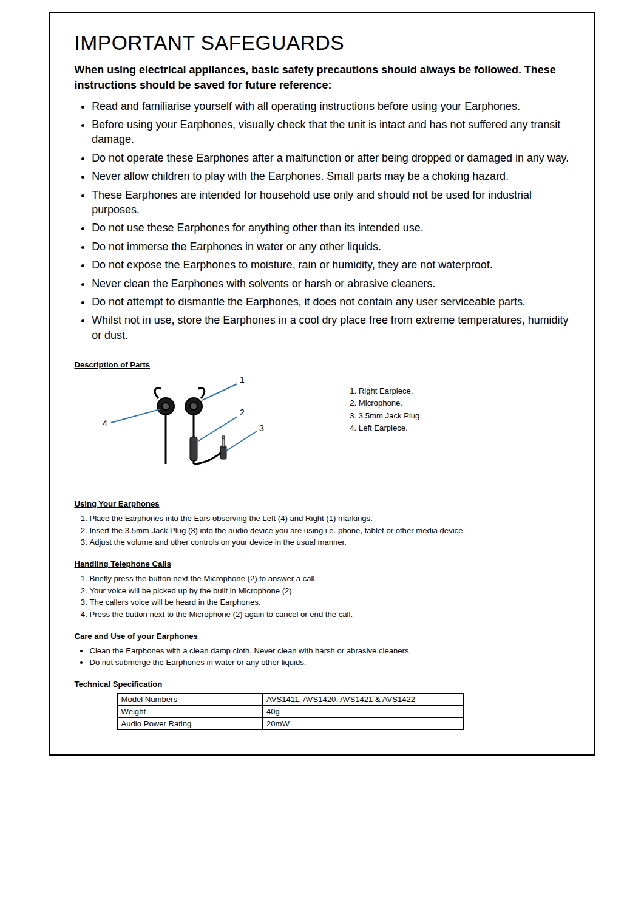IMPORTANT SAFEGUARDS
When using electrical appliances, basic safety precautions should always be followed. These instructions should be saved for future reference:
Read and familiarise yourself with all operating instructions before using your Earphones.
Before using your Earphones, visually check that the unit is intact and has not suffered any transit damage.
Do not operate these Earphones after a malfunction or after being dropped or damaged in any way.
Never allow children to play with the Earphones. Small parts may be a choking hazard.
These Earphones are intended for household use only and should not be used for industrial purposes.
Do not use these Earphones for anything other than its intended use.
Do not immerse the Earphones in water or any other liquids.
Do not expose the Earphones to moisture, rain or humidity, they are not waterproof.
Never clean the Earphones with solvents or harsh or abrasive cleaners.
Do not attempt to dismantle the Earphones, it does not contain any user serviceable parts.
Whilst not in use, store the Earphones in a cool dry place free from extreme temperatures, humidity or dust.
Description of Parts
1 4 2 3
Right Earpiece.
Microphone.
3.5mm Jack Plug.
Left Earpiece.
Using Your Earphones
Place the Earphones into the Ears observing the Left (4) and Right (1) markings.
Insert the 3.5mm Jack Plug (3) into the audio device you are using i.e. phone, tablet or other media device.
Adjust the volume and other controls on your device in the usual manner.
Handling Telephone Calls
Briefly press the button next the Microphone (2) to answer a call.
Your voice will be picked up by the built in Microphone (2).
The callers voice will be heard in the Earphones.
Press the button next to the Microphone (2) again to cancel or end the call.
Care and Use of your Earphones
Clean the Earphones with a clean damp cloth. Never clean with harsh or abrasive cleaners.
Do not submerge the Earphones in water or any other liquids.
Technical Specification
| Model Numbers | AVS1411, AVS1420, AVS1421 & AVS1422 |
| Weight | 40g |
| Audio Power Rating | 20mW |